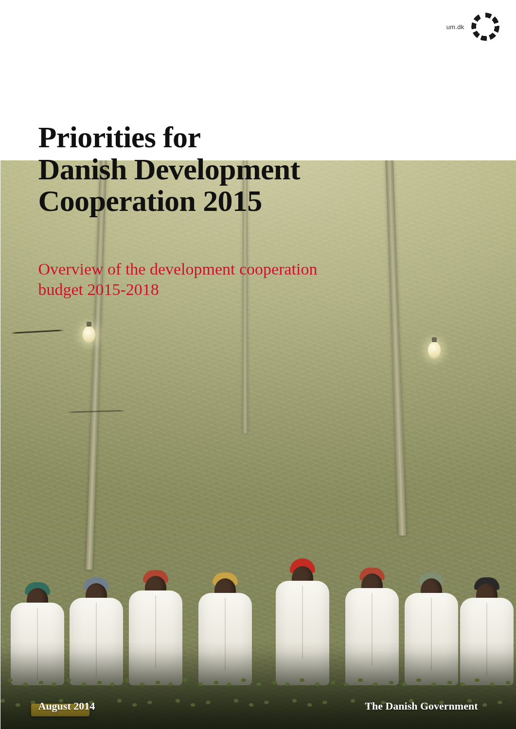um.dk
Priorities for
Danish Development
Cooperation 2015
Overview of the development cooperation budget 2015-2018
August 2014 The Danish Government